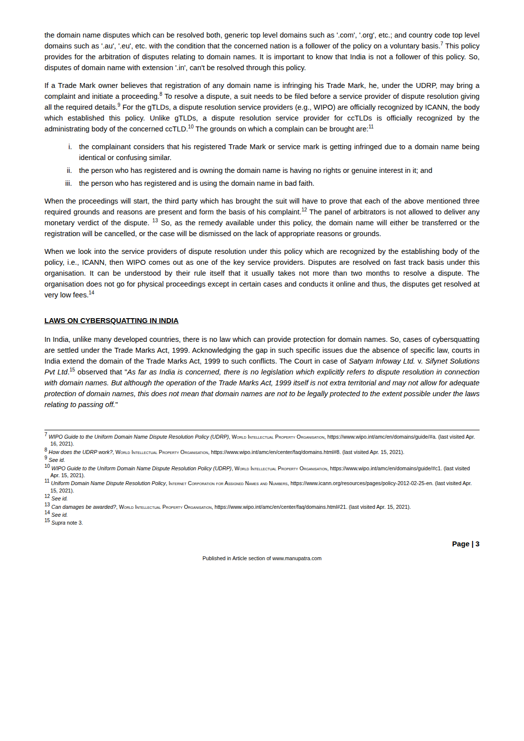the domain name disputes which can be resolved both, generic top level domains such as '.com', '.org', etc.; and country code top level domains such as '.au', '.eu', etc. with the condition that the concerned nation is a follower of the policy on a voluntary basis.7 This policy provides for the arbitration of disputes relating to domain names. It is important to know that India is not a follower of this policy. So, disputes of domain name with extension '.in', can't be resolved through this policy.
If a Trade Mark owner believes that registration of any domain name is infringing his Trade Mark, he, under the UDRP, may bring a complaint and initiate a proceeding.8 To resolve a dispute, a suit needs to be filed before a service provider of dispute resolution giving all the required details.9 For the gTLDs, a dispute resolution service providers (e.g., WIPO) are officially recognized by ICANN, the body which established this policy. Unlike gTLDs, a dispute resolution service provider for ccTLDs is officially recognized by the administrating body of the concerned ccTLD.10 The grounds on which a complain can be brought are:11
the complainant considers that his registered Trade Mark or service mark is getting infringed due to a domain name being identical or confusing similar.
the person who has registered and is owning the domain name is having no rights or genuine interest in it; and
the person who has registered and is using the domain name in bad faith.
When the proceedings will start, the third party which has brought the suit will have to prove that each of the above mentioned three required grounds and reasons are present and form the basis of his complaint.12 The panel of arbitrators is not allowed to deliver any monetary verdict of the dispute. 13 So, as the remedy available under this policy, the domain name will either be transferred or the registration will be cancelled, or the case will be dismissed on the lack of appropriate reasons or grounds.
When we look into the service providers of dispute resolution under this policy which are recognized by the establishing body of the policy, i.e., ICANN, then WIPO comes out as one of the key service providers. Disputes are resolved on fast track basis under this organisation. It can be understood by their rule itself that it usually takes not more than two months to resolve a dispute. The organisation does not go for physical proceedings except in certain cases and conducts it online and thus, the disputes get resolved at very low fees.14
LAWS ON CYBERSQUATTING IN INDIA
In India, unlike many developed countries, there is no law which can provide protection for domain names. So, cases of cybersquatting are settled under the Trade Marks Act, 1999. Acknowledging the gap in such specific issues due the absence of specific law, courts in India extend the domain of the Trade Marks Act, 1999 to such conflicts. The Court in case of Satyam Infoway Ltd. v. Sifynet Solutions Pvt Ltd.15 observed that "As far as India is concerned, there is no legislation which explicitly refers to dispute resolution in connection with domain names. But although the operation of the Trade Marks Act, 1999 itself is not extra territorial and may not allow for adequate protection of domain names, this does not mean that domain names are not to be legally protected to the extent possible under the laws relating to passing off."
7 WIPO Guide to the Uniform Domain Name Dispute Resolution Policy (UDRP), World Intellectual Property Organisation, https://www.wipo.int/amc/en/domains/guide/#a. (last visited Apr. 16, 2021).
8 How does the UDRP work?, World Intellectual Property Organisation, https://www.wipo.int/amc/en/center/faq/domains.html#8. (last visited Apr. 15, 2021).
9 See id.
10 WIPO Guide to the Uniform Domain Name Dispute Resolution Policy (UDRP), World Intellectual Property Organisation, https://www.wipo.int/amc/en/domains/guide/#c1. (last visited Apr. 15, 2021).
11 Uniform Domain Name Dispute Resolution Policy, Internet Corporation for Assigned Names and Numbers, https://www.icann.org/resources/pages/policy-2012-02-25-en. (last visited Apr. 15, 2021).
12 See id.
13 Can damages be awarded?, World Intellectual Property Organisation, https://www.wipo.int/amc/en/center/faq/domains.html#21. (last visited Apr. 15, 2021).
14 See id.
15 Supra note 3.
Page | 3
Published in Article section of www.manupatra.com